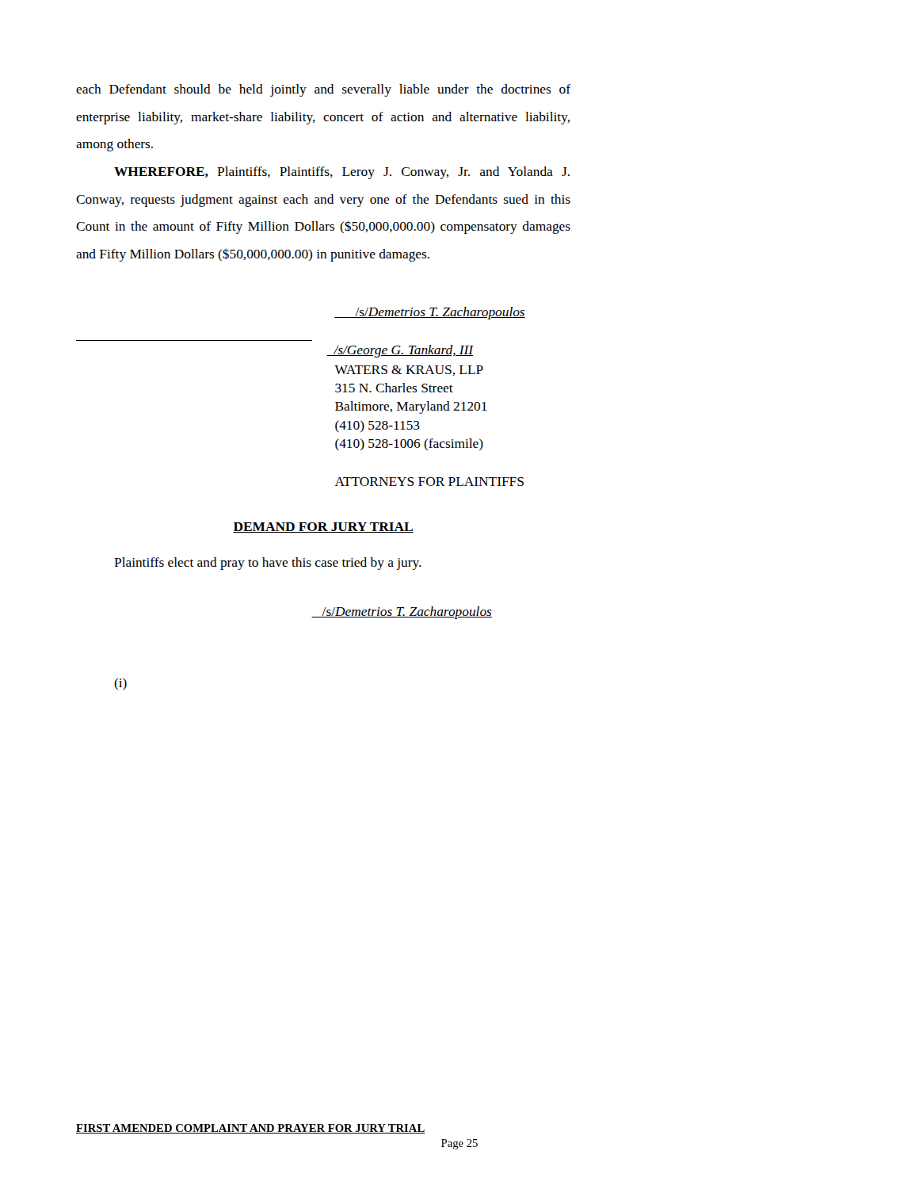each Defendant should be held jointly and severally liable under the doctrines of enterprise liability, market-share liability, concert of action and alternative liability, among others.
WHEREFORE, Plaintiffs, Plaintiffs, Leroy J. Conway, Jr. and Yolanda J. Conway, requests judgment against each and very one of the Defendants sued in this Count in the amount of Fifty Million Dollars ($50,000,000.00) compensatory damages and Fifty Million Dollars ($50,000,000.00) in punitive damages.
/s/Demetrios T. Zacharopoulos
/s/George G. Tankard, III
WATERS & KRAUS, LLP
315 N. Charles Street
Baltimore, Maryland 21201
(410) 528-1153
(410) 528-1006 (facsimile)
ATTORNEYS FOR PLAINTIFFS
DEMAND FOR JURY TRIAL
Plaintiffs elect and pray to have this case tried by a jury.
/s/Demetrios T. Zacharopoulos
(i)
FIRST AMENDED COMPLAINT AND PRAYER FOR JURY TRIAL
Page 25